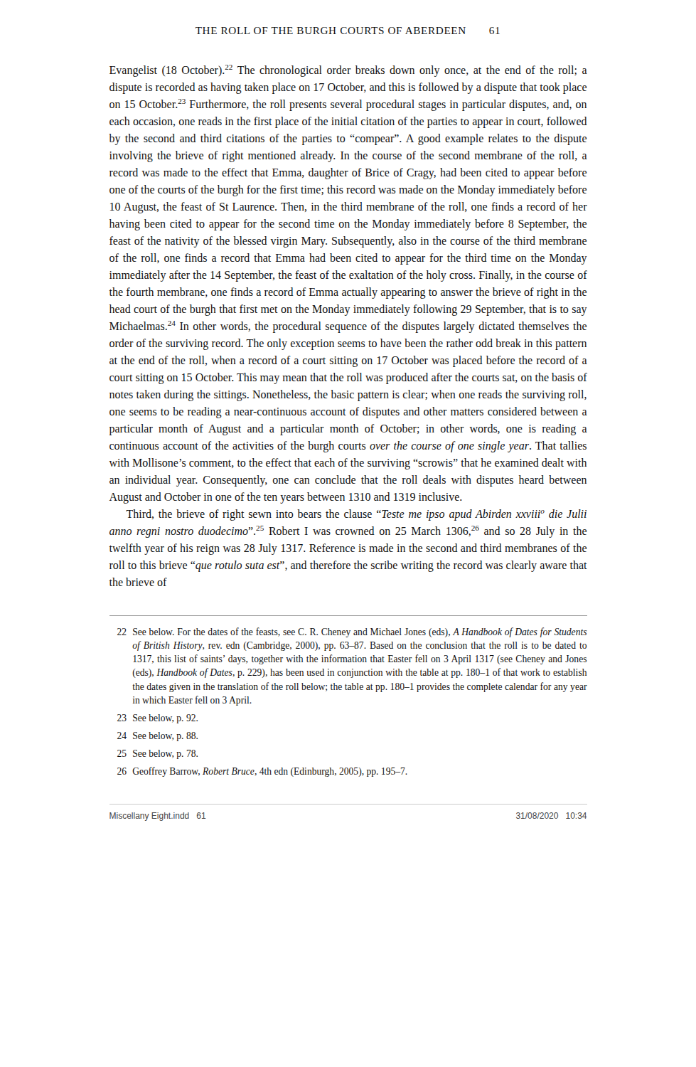The Roll of the Burgh Courts of Aberdeen 61
Evangelist (18 October).22 The chronological order breaks down only once, at the end of the roll; a dispute is recorded as having taken place on 17 October, and this is followed by a dispute that took place on 15 October.23 Furthermore, the roll presents several procedural stages in particular disputes, and, on each occasion, one reads in the first place of the initial citation of the parties to appear in court, followed by the second and third citations of the parties to “compear”. A good example relates to the dispute involving the brieve of right mentioned already. In the course of the second membrane of the roll, a record was made to the effect that Emma, daughter of Brice of Cragy, had been cited to appear before one of the courts of the burgh for the first time; this record was made on the Monday immediately before 10 August, the feast of St Laurence. Then, in the third membrane of the roll, one finds a record of her having been cited to appear for the second time on the Monday immediately before 8 September, the feast of the nativity of the blessed virgin Mary. Subsequently, also in the course of the third membrane of the roll, one finds a record that Emma had been cited to appear for the third time on the Monday immediately after the 14 September, the feast of the exaltation of the holy cross. Finally, in the course of the fourth membrane, one finds a record of Emma actually appearing to answer the brieve of right in the head court of the burgh that first met on the Monday immediately following 29 September, that is to say Michaelmas.24 In other words, the procedural sequence of the disputes largely dictated themselves the order of the surviving record. The only exception seems to have been the rather odd break in this pattern at the end of the roll, when a record of a court sitting on 17 October was placed before the record of a court sitting on 15 October. This may mean that the roll was produced after the courts sat, on the basis of notes taken during the sittings. Nonetheless, the basic pattern is clear; when one reads the surviving roll, one seems to be reading a near-continuous account of disputes and other matters considered between a particular month of August and a particular month of October; in other words, one is reading a continuous account of the activities of the burgh courts over the course of one single year. That tallies with Mollisone’s comment, to the effect that each of the surviving “scrowis” that he examined dealt with an individual year. Consequently, one can conclude that the roll deals with disputes heard between August and October in one of the ten years between 1310 and 1319 inclusive.
Third, the brieve of right sewn into bears the clause “Teste me ipso apud Abirden xxviiio die Julii anno regni nostro duodecimo”.25 Robert I was crowned on 25 March 1306,26 and so 28 July in the twelfth year of his reign was 28 July 1317. Reference is made in the second and third membranes of the roll to this brieve “que rotulo suta est”, and therefore the scribe writing the record was clearly aware that the brieve of
22 See below. For the dates of the feasts, see C. R. Cheney and Michael Jones (eds), A Handbook of Dates for Students of British History, rev. edn (Cambridge, 2000), pp. 63–87. Based on the conclusion that the roll is to be dated to 1317, this list of saints’ days, together with the information that Easter fell on 3 April 1317 (see Cheney and Jones (eds), Handbook of Dates, p. 229), has been used in conjunction with the table at pp. 180–1 of that work to establish the dates given in the translation of the roll below; the table at pp. 180–1 provides the complete calendar for any year in which Easter fell on 3 April.
23 See below, p. 92.
24 See below, p. 88.
25 See below, p. 78.
26 Geoffrey Barrow, Robert Bruce, 4th edn (Edinburgh, 2005), pp. 195–7.
Miscellany Eight.indd 61 31/08/2020 10:34